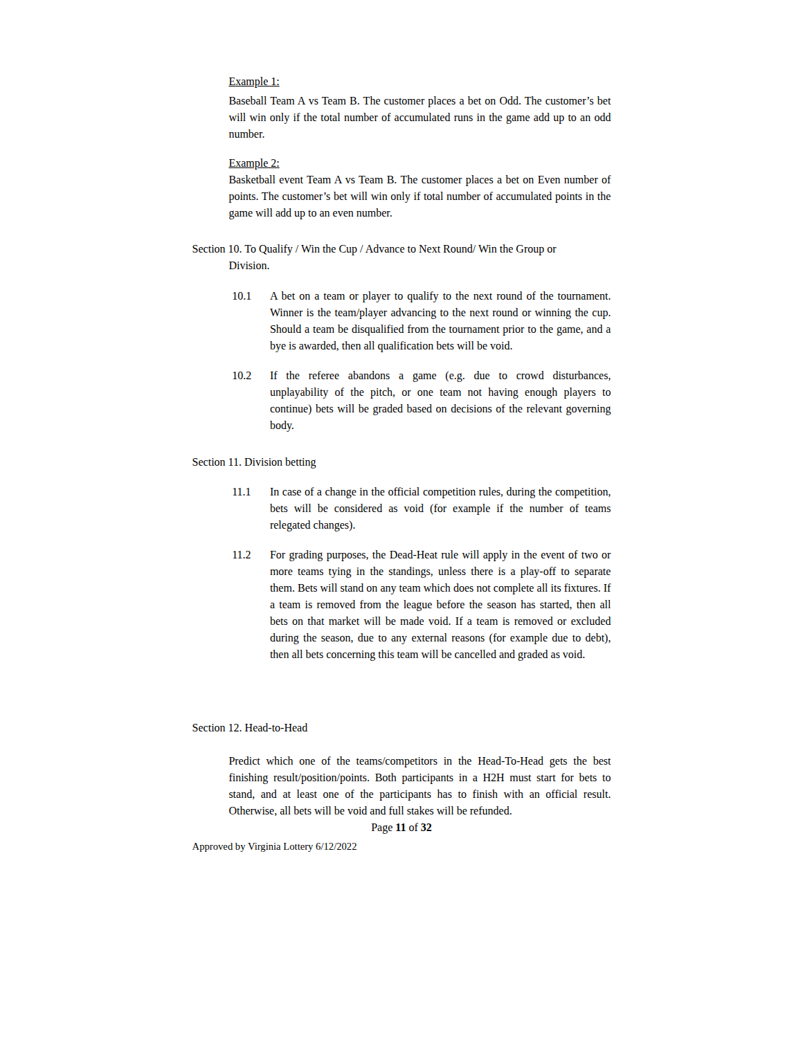Example 1:
Baseball Team A vs Team B. The customer places a bet on Odd. The customer’s bet will win only if the total number of accumulated runs in the game add up to an odd number.
Example 2:
Basketball event Team A vs Team B. The customer places a bet on Even number of points. The customer’s bet will win only if total number of accumulated points in the game will add up to an even number.
Section 10. To Qualify / Win the Cup / Advance to Next Round/ Win the Group or Division.
10.1
A bet on a team or player to qualify to the next round of the tournament. Winner is the team/player advancing to the next round or winning the cup. Should a team be disqualified from the tournament prior to the game, and a bye is awarded, then all qualification bets will be void.
10.2
If the referee abandons a game (e.g. due to crowd disturbances, unplayability of the pitch, or one team not having enough players to continue) bets will be graded based on decisions of the relevant governing body.
Section 11. Division betting
11.1
In case of a change in the official competition rules, during the competition, bets will be considered as void (for example if the number of teams relegated changes).
11.2
For grading purposes, the Dead-Heat rule will apply in the event of two or more teams tying in the standings, unless there is a play-off to separate them. Bets will stand on any team which does not complete all its fixtures. If a team is removed from the league before the season has started, then all bets on that market will be made void. If a team is removed or excluded during the season, due to any external reasons (for example due to debt), then all bets concerning this team will be cancelled and graded as void.
Section 12. Head-to-Head
Predict which one of the teams/competitors in the Head-To-Head gets the best finishing result/position/points. Both participants in a H2H must start for bets to stand, and at least one of the participants has to finish with an official result. Otherwise, all bets will be void and full stakes will be refunded.
Page 11 of 32
Approved by Virginia Lottery 6/12/2022